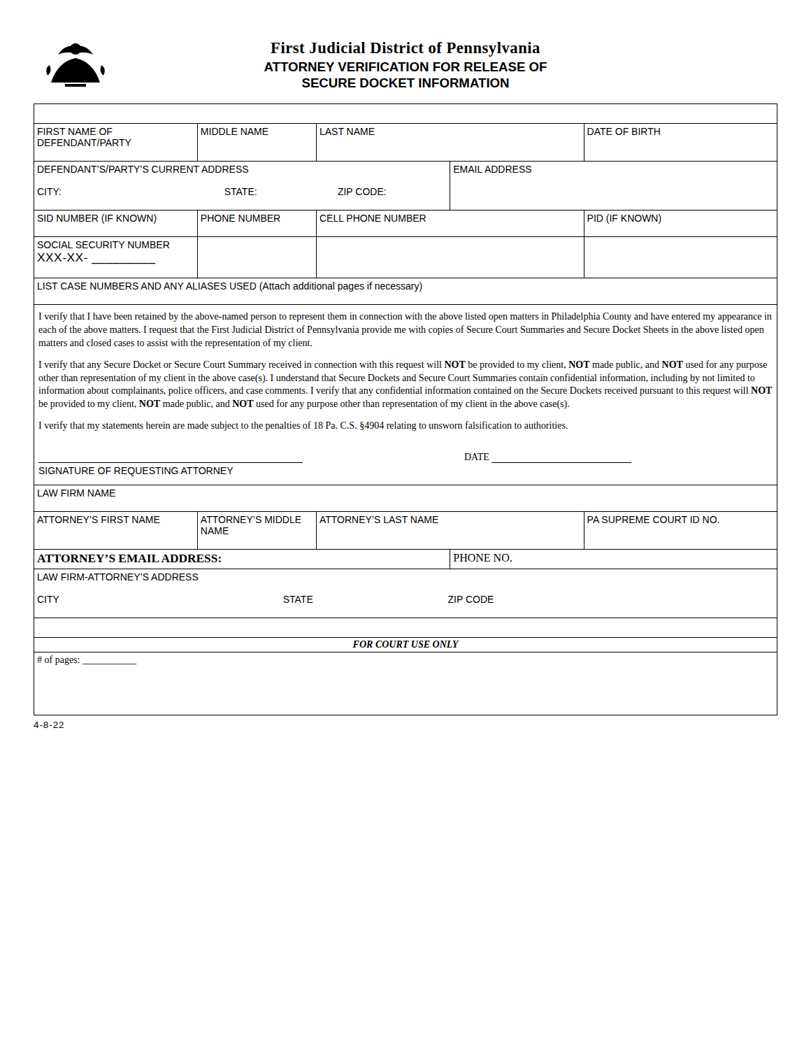First Judicial District of Pennsylvania
ATTORNEY VERIFICATION FOR RELEASE OF
SECURE DOCKET INFORMATION
| FIRST NAME OF DEFENDANT/PARTY | MIDDLE NAME | LAST NAME | DATE OF BIRTH |
| DEFENDANT’S/PARTY’S CURRENT ADDRESS CITY: STATE: ZIP CODE: | EMAIL ADDRESS |
| SID NUMBER (IF KNOWN) | PHONE NUMBER | CELL PHONE NUMBER | PID (IF KNOWN) |
| SOCIAL SECURITY NUMBER XXX-XX- _________ | | | |
| LIST CASE NUMBERS AND ANY ALIASES USED (Attach additional pages if necessary) |
| I verify that I have been retained by the above-named person to represent them in connection with the above listed open matters in Philadelphia County and have entered my appearance in each of the above matters. I request that the First Judicial District of Pennsylvania provide me with copies of Secure Court Summaries and Secure Docket Sheets in the above listed open matters and closed cases to assist with the representation of my client. I verify that any Secure Docket or Secure Court Summary received in connection with this request will NOT be provided to my client, NOT made public, and NOT used for any purpose other than representation of my client in the above case(s). I understand that Secure Dockets and Secure Court Summaries contain confidential information, including by not limited to information about complainants, police officers, and case comments. I verify that any confidential information contained on the Secure Dockets received pursuant to this request will NOT be provided to my client, NOT made public, and NOT used for any purpose other than representation of my client in the above case(s). I verify that my statements herein are made subject to the penalties of 18 Pa. C.S. §4904 relating to unsworn falsification to authorities. / / DATE / / SIGNATURE OF REQUESTING ATTORNEY / / |
| LAW FIRM NAME |
| ATTORNEY’S FIRST NAME | ATTORNEY’S MIDDLE NAME | ATTORNEY’S LAST NAME | PA SUPREME COURT ID NO. |
| ATTORNEY’S EMAIL ADDRESS: | PHONE NO. |
| LAW FIRM-ATTORNEY’S ADDRESS CITY STATE ZIP CODE |
| FOR COURT USE ONLY |
| # of pages: ___________ |
4-8-22